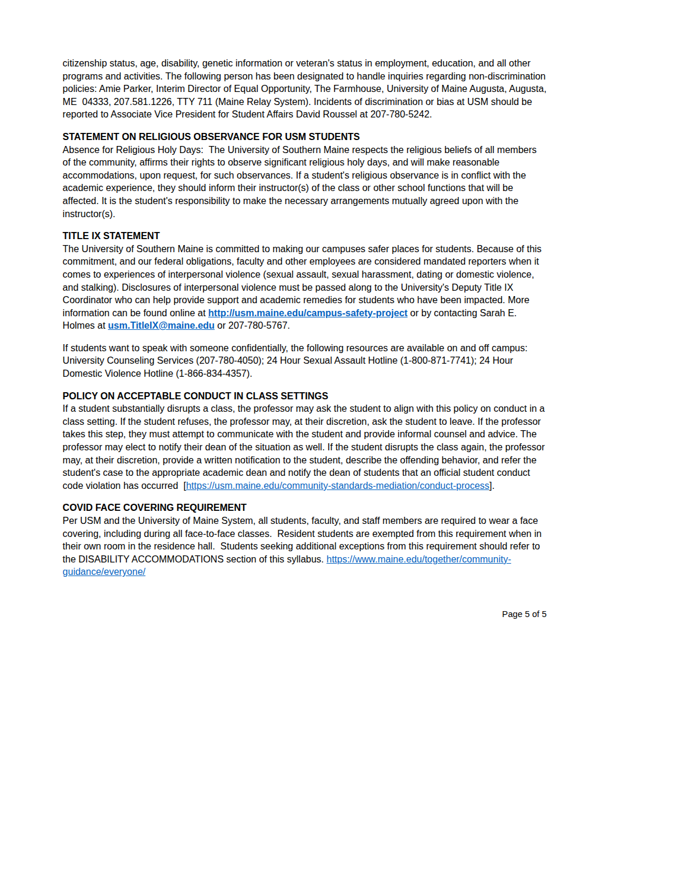citizenship status, age, disability, genetic information or veteran's status in employment, education, and all other programs and activities. The following person has been designated to handle inquiries regarding non-discrimination policies: Amie Parker, Interim Director of Equal Opportunity, The Farmhouse, University of Maine Augusta, Augusta, ME 04333, 207.581.1226, TTY 711 (Maine Relay System). Incidents of discrimination or bias at USM should be reported to Associate Vice President for Student Affairs David Roussel at 207-780-5242.
Statement on Religious Observance for USM Students
Absence for Religious Holy Days: The University of Southern Maine respects the religious beliefs of all members of the community, affirms their rights to observe significant religious holy days, and will make reasonable accommodations, upon request, for such observances. If a student's religious observance is in conflict with the academic experience, they should inform their instructor(s) of the class or other school functions that will be affected. It is the student's responsibility to make the necessary arrangements mutually agreed upon with the instructor(s).
Title IX Statement
The University of Southern Maine is committed to making our campuses safer places for students. Because of this commitment, and our federal obligations, faculty and other employees are considered mandated reporters when it comes to experiences of interpersonal violence (sexual assault, sexual harassment, dating or domestic violence, and stalking). Disclosures of interpersonal violence must be passed along to the University's Deputy Title IX Coordinator who can help provide support and academic remedies for students who have been impacted. More information can be found online at http://usm.maine.edu/campus-safety-project or by contacting Sarah E. Holmes at usm.TitleIX@maine.edu or 207-780-5767.
If students want to speak with someone confidentially, the following resources are available on and off campus: University Counseling Services (207-780-4050); 24 Hour Sexual Assault Hotline (1-800-871-7741); 24 Hour Domestic Violence Hotline (1-866-834-4357).
Policy on Acceptable Conduct in Class Settings
If a student substantially disrupts a class, the professor may ask the student to align with this policy on conduct in a class setting. If the student refuses, the professor may, at their discretion, ask the student to leave. If the professor takes this step, they must attempt to communicate with the student and provide informal counsel and advice. The professor may elect to notify their dean of the situation as well. If the student disrupts the class again, the professor may, at their discretion, provide a written notification to the student, describe the offending behavior, and refer the student's case to the appropriate academic dean and notify the dean of students that an official student conduct code violation has occurred [https://usm.maine.edu/community-standards-mediation/conduct-process].
COVID Face Covering Requirement
Per USM and the University of Maine System, all students, faculty, and staff members are required to wear a face covering, including during all face-to-face classes. Resident students are exempted from this requirement when in their own room in the residence hall. Students seeking additional exceptions from this requirement should refer to the DISABILITY ACCOMMODATIONS section of this syllabus. https://www.maine.edu/together/community-guidance/everyone/
Page 5 of 5